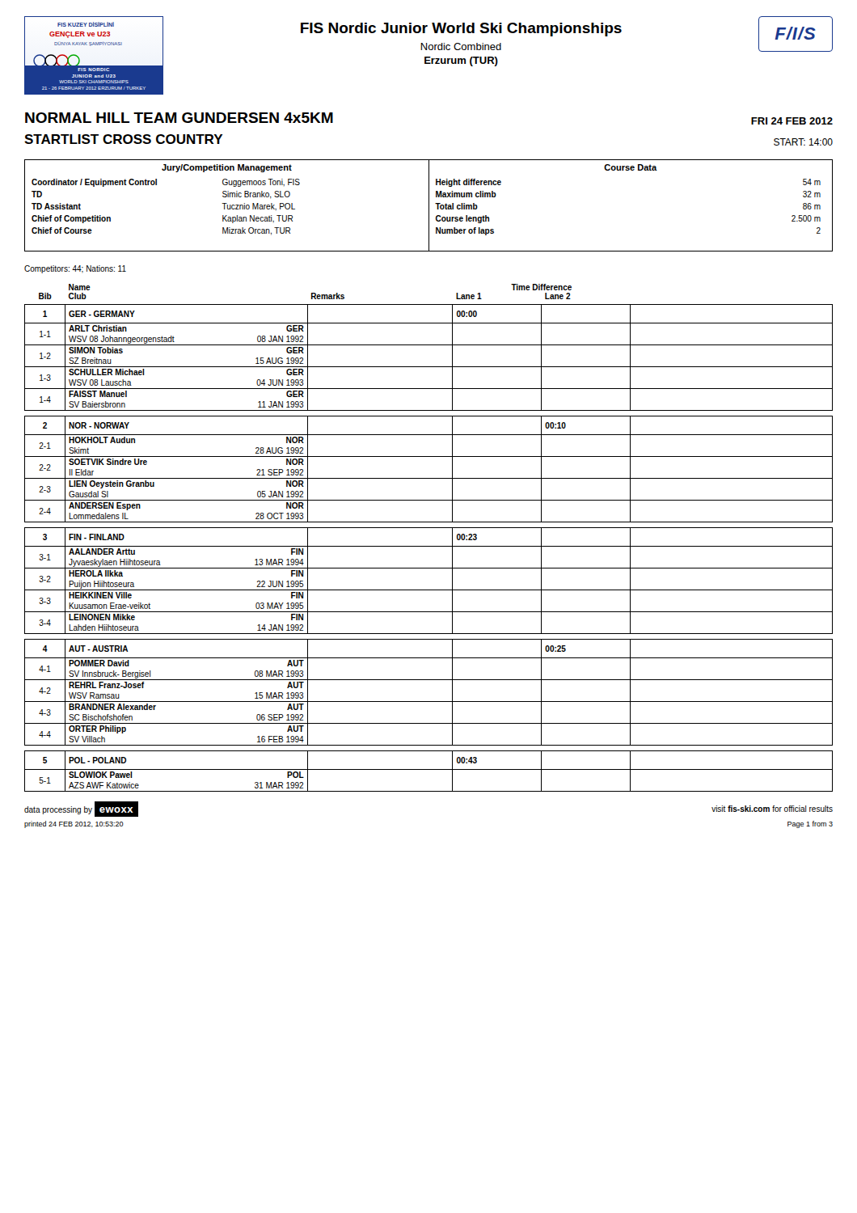FIS KUZEY DİSİPLİNİ
GENÇLER ve U23
DÜNYA KAYAK ŞAMPİYONASI
FIS NORDIC
JUNIOR and U23
WORLD SKI CHAMPIONSHIPS
21 - 26 FEBRUARY 2012 ERZURUM / TURKEY
FIS Nordic Junior World Ski Championships
Nordic Combined
Erzurum (TUR)
F/I/S
NORMAL HILL TEAM GUNDERSEN 4x5KM
FRI 24 FEB 2012
STARTLIST CROSS COUNTRY
START: 14:00
| Jury/Competition Management | Course Data |
| / Coordinator / Equipment Control / Guggemoos Toni, FIS / / TD / Simic Branko, SLO / / TD Assistant / Tucznio Marek, POL / / Chief of Competition / Kaplan Necati, TUR / / Chief of Course / Mizrak Orcan, TUR / | / Height difference / 54 m / / Maximum climb / 32 m / / Total climb / 86 m / / Course length / 2.500 m / / Number of laps / 2 / |
Competitors: 44; Nations: 11
| | Name | | Time Difference | |
| Bib | Club | Remarks | Lane 1 | Lane 2 | |
| 1 | GER - GERMANY | | 00:00 | | |
| 1-1 | / ARLT Christian / GER / / WSV 08 Johanngeorgenstadt / 08 JAN 1992 / | | | | |
| 1-2 | / SIMON Tobias / GER / / SZ Breitnau / 15 AUG 1992 / | | | | |
| 1-3 | / SCHULLER Michael / GER / / WSV 08 Lauscha / 04 JUN 1993 / | | | | |
| 1-4 | / FAISST Manuel / GER / / SV Baiersbronn / 11 JAN 1993 / | | | | |
| 2 | NOR - NORWAY | | | 00:10 | |
| 2-1 | / HOKHOLT Audun / NOR / / Skimt / 28 AUG 1992 / | | | | |
| 2-2 | / SOETVIK Sindre Ure / NOR / / Il Eldar / 21 SEP 1992 / | | | | |
| 2-3 | / LIEN Oeystein Granbu / NOR / / Gausdal Sl / 05 JAN 1992 / | | | | |
| 2-4 | / ANDERSEN Espen / NOR / / Lommedalens IL / 28 OCT 1993 / | | | | |
| 3 | FIN - FINLAND | | 00:23 | | |
| 3-1 | / AALANDER Arttu / FIN / / Jyvaeskylaen Hiihtoseura / 13 MAR 1994 / | | | | |
| 3-2 | / HEROLA Ilkka / FIN / / Puijon Hiihtoseura / 22 JUN 1995 / | | | | |
| 3-3 | / HEIKKINEN Ville / FIN / / Kuusamon Erae-veikot / 03 MAY 1995 / | | | | |
| 3-4 | / LEINONEN Mikke / FIN / / Lahden Hiihtoseura / 14 JAN 1992 / | | | | |
| 4 | AUT - AUSTRIA | | | 00:25 | |
| 4-1 | / POMMER David / AUT / / SV Innsbruck- Bergisel / 08 MAR 1993 / | | | | |
| 4-2 | / REHRL Franz-Josef / AUT / / WSV Ramsau / 15 MAR 1993 / | | | | |
| 4-3 | / BRANDNER Alexander / AUT / / SC Bischofshofen / 06 SEP 1992 / | | | | |
| 4-4 | / ORTER Philipp / AUT / / SV Villach / 16 FEB 1994 / | | | | |
| 5 | POL - POLAND | | 00:43 | | |
| 5-1 | / SLOWIOK Pawel / POL / / AZS AWF Katowice / 31 MAR 1992 / | | | | |
data processing by ewoxx
visit fis-ski.com for official results
printed 24 FEB 2012, 10:53:20
Page 1 from 3